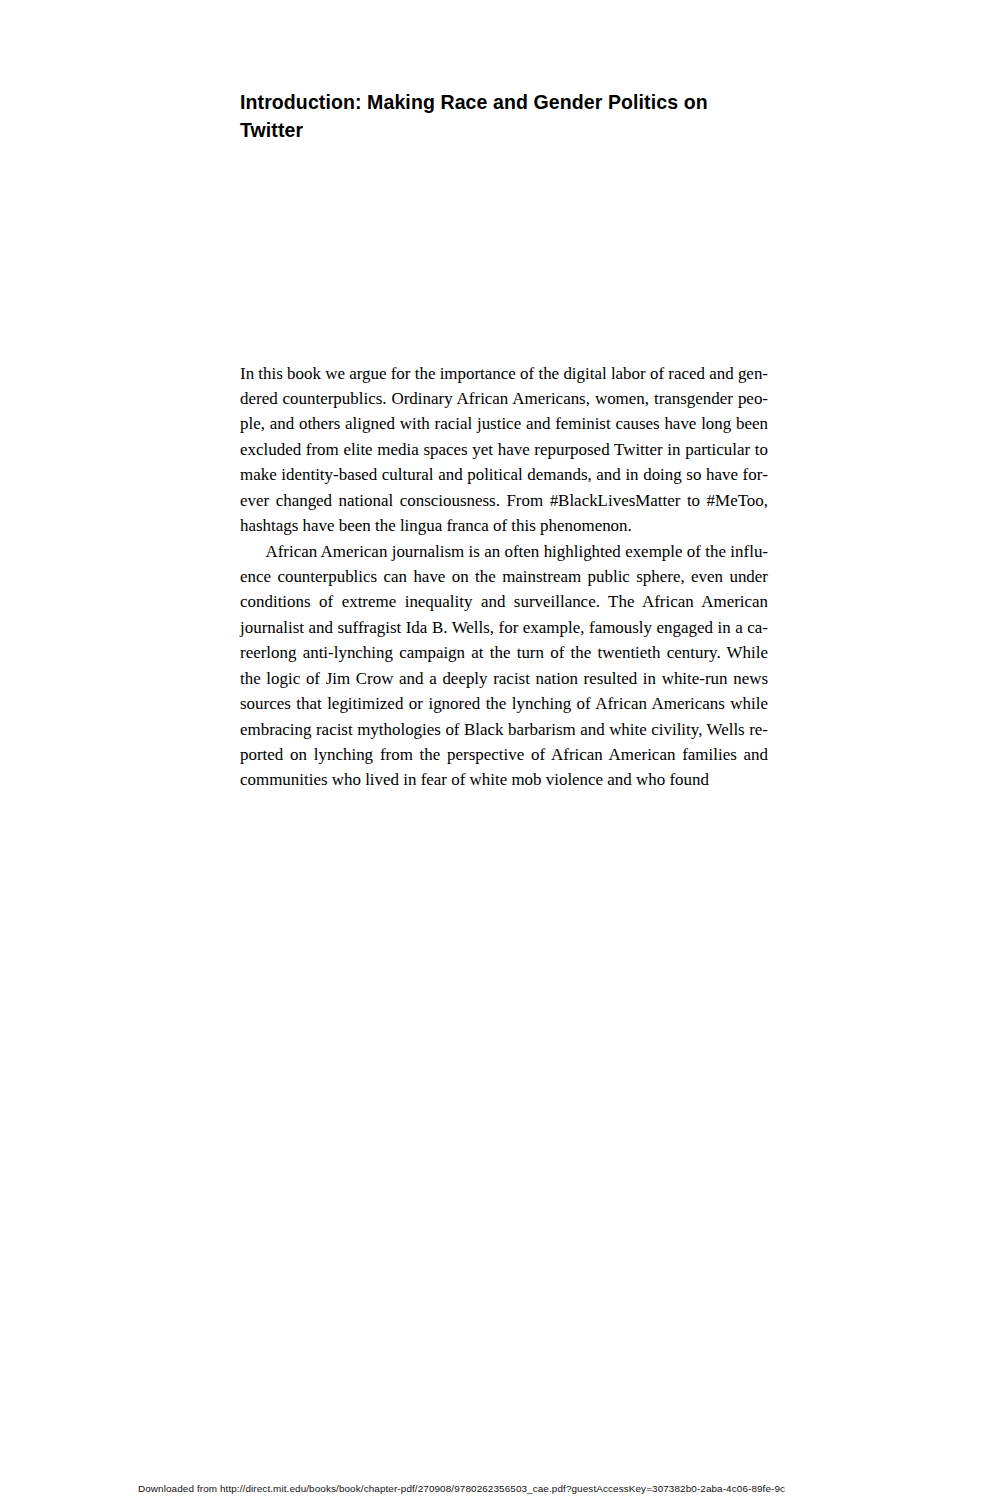Introduction: Making Race and Gender Politics on Twitter
In this book we argue for the importance of the digital labor of raced and gendered counterpublics. Ordinary African Americans, women, transgender people, and others aligned with racial justice and feminist causes have long been excluded from elite media spaces yet have repurposed Twitter in particular to make identity-based cultural and political demands, and in doing so have forever changed national consciousness. From #BlackLivesMatter to #MeToo, hashtags have been the lingua franca of this phenomenon.
African American journalism is an often highlighted exemple of the influence counterpublics can have on the mainstream public sphere, even under conditions of extreme inequality and surveillance. The African American journalist and suffragist Ida B. Wells, for example, famously engaged in a careerlong anti-lynching campaign at the turn of the twentieth century. While the logic of Jim Crow and a deeply racist nation resulted in white-run news sources that legitimized or ignored the lynching of African Americans while embracing racist mythologies of Black barbarism and white civility, Wells reported on lynching from the perspective of African American families and communities who lived in fear of white mob violence and who found
Downloaded from http://direct.mit.edu/books/book/chapter-pdf/270908/9780262356503_cae.pdf?guestAccessKey=307382b0-2aba-4c06-89fe-9c